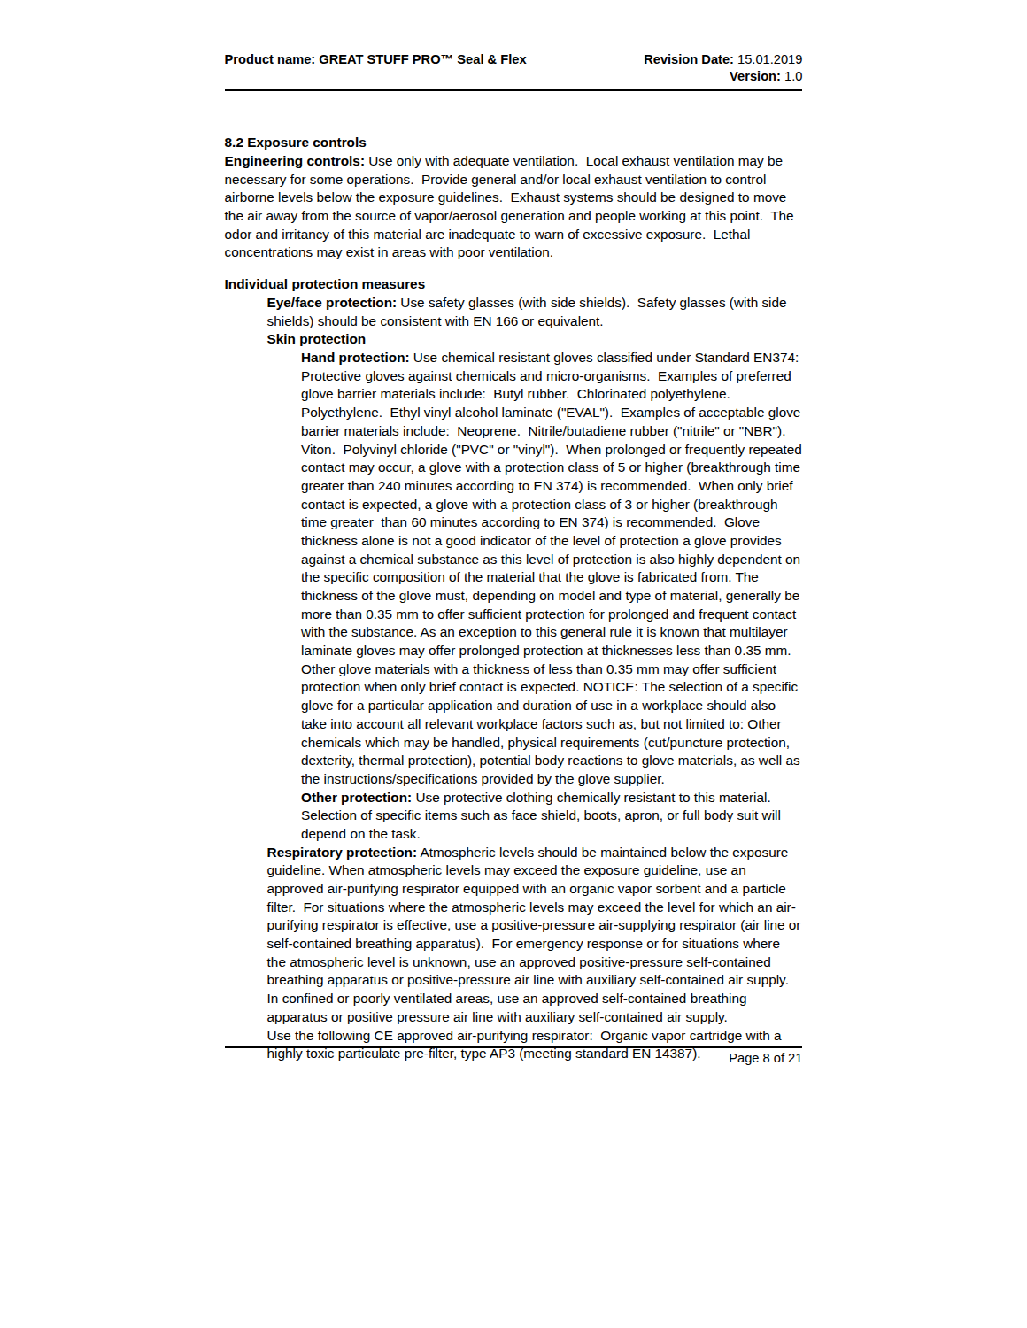Product name: GREAT STUFF PRO™ Seal & Flex
Revision Date: 15.01.2019
Version: 1.0
8.2 Exposure controls
Engineering controls: Use only with adequate ventilation. Local exhaust ventilation may be necessary for some operations. Provide general and/or local exhaust ventilation to control airborne levels below the exposure guidelines. Exhaust systems should be designed to move the air away from the source of vapor/aerosol generation and people working at this point. The odor and irritancy of this material are inadequate to warn of excessive exposure. Lethal concentrations may exist in areas with poor ventilation.
Individual protection measures
Eye/face protection: Use safety glasses (with side shields). Safety glasses (with side shields) should be consistent with EN 166 or equivalent.
Skin protection
Hand protection: Use chemical resistant gloves classified under Standard EN374: Protective gloves against chemicals and micro-organisms. Examples of preferred glove barrier materials include: Butyl rubber. Chlorinated polyethylene. Polyethylene. Ethyl vinyl alcohol laminate ("EVAL"). Examples of acceptable glove barrier materials include: Neoprene. Nitrile/butadiene rubber ("nitrile" or "NBR"). Viton. Polyvinyl chloride ("PVC" or "vinyl"). When prolonged or frequently repeated contact may occur, a glove with a protection class of 5 or higher (breakthrough time greater than 240 minutes according to EN 374) is recommended. When only brief contact is expected, a glove with a protection class of 3 or higher (breakthrough time greater than 60 minutes according to EN 374) is recommended. Glove thickness alone is not a good indicator of the level of protection a glove provides against a chemical substance as this level of protection is also highly dependent on the specific composition of the material that the glove is fabricated from. The thickness of the glove must, depending on model and type of material, generally be more than 0.35 mm to offer sufficient protection for prolonged and frequent contact with the substance. As an exception to this general rule it is known that multilayer laminate gloves may offer prolonged protection at thicknesses less than 0.35 mm. Other glove materials with a thickness of less than 0.35 mm may offer sufficient protection when only brief contact is expected. NOTICE: The selection of a specific glove for a particular application and duration of use in a workplace should also take into account all relevant workplace factors such as, but not limited to: Other chemicals which may be handled, physical requirements (cut/puncture protection, dexterity, thermal protection), potential body reactions to glove materials, as well as the instructions/specifications provided by the glove supplier.
Other protection: Use protective clothing chemically resistant to this material. Selection of specific items such as face shield, boots, apron, or full body suit will depend on the task.
Respiratory protection: Atmospheric levels should be maintained below the exposure guideline. When atmospheric levels may exceed the exposure guideline, use an approved air-purifying respirator equipped with an organic vapor sorbent and a particle filter. For situations where the atmospheric levels may exceed the level for which an air-purifying respirator is effective, use a positive-pressure air-supplying respirator (air line or self-contained breathing apparatus). For emergency response or for situations where the atmospheric level is unknown, use an approved positive-pressure self-contained breathing apparatus or positive-pressure air line with auxiliary self-contained air supply. In confined or poorly ventilated areas, use an approved self-contained breathing apparatus or positive pressure air line with auxiliary self-contained air supply.
Use the following CE approved air-purifying respirator: Organic vapor cartridge with a highly toxic particulate pre-filter, type AP3 (meeting standard EN 14387).
Page 8 of 21